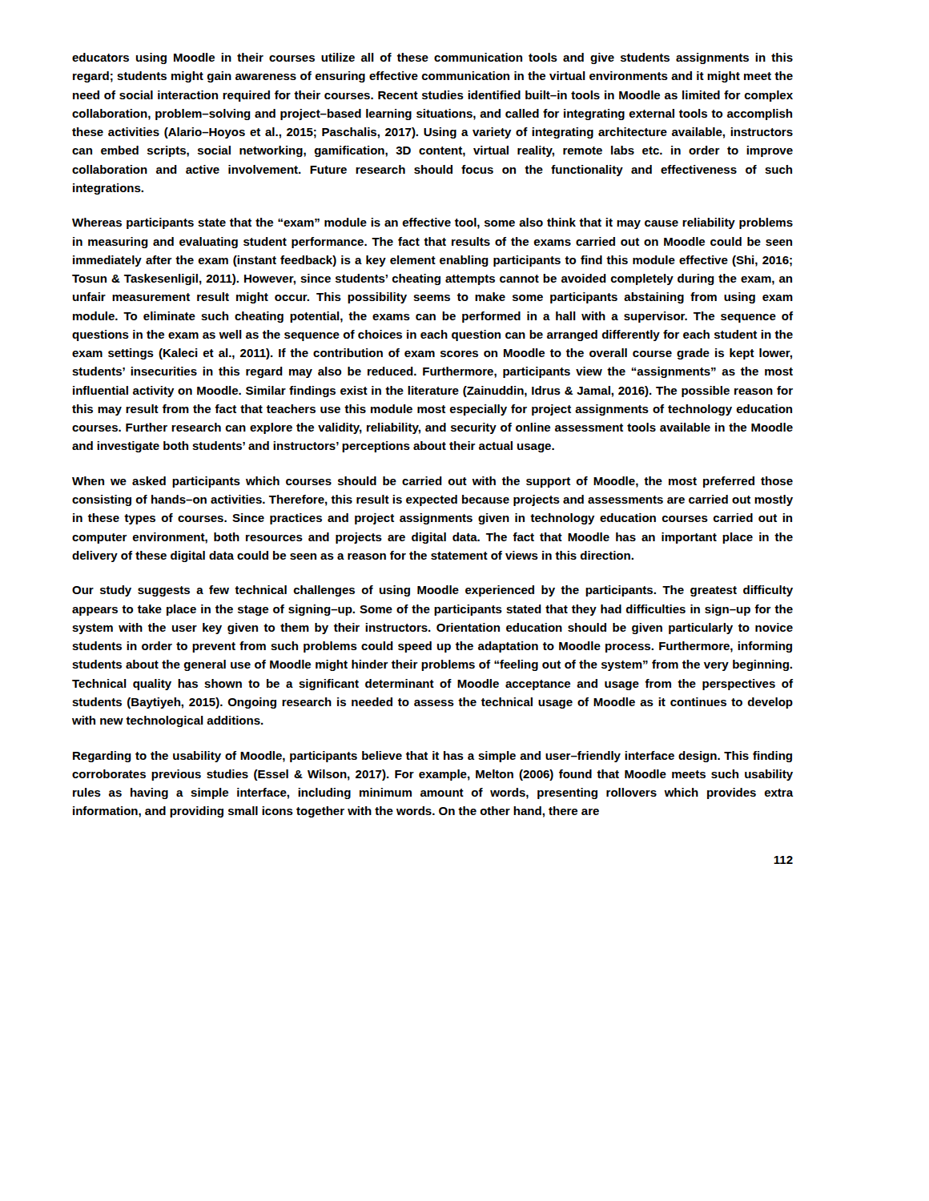educators using Moodle in their courses utilize all of these communication tools and give students assignments in this regard; students might gain awareness of ensuring effective communication in the virtual environments and it might meet the need of social interaction required for their courses. Recent studies identified built–in tools in Moodle as limited for complex collaboration, problem–solving and project–based learning situations, and called for integrating external tools to accomplish these activities (Alario–Hoyos et al., 2015; Paschalis, 2017). Using a variety of integrating architecture available, instructors can embed scripts, social networking, gamification, 3D content, virtual reality, remote labs etc. in order to improve collaboration and active involvement. Future research should focus on the functionality and effectiveness of such integrations.
Whereas participants state that the “exam” module is an effective tool, some also think that it may cause reliability problems in measuring and evaluating student performance. The fact that results of the exams carried out on Moodle could be seen immediately after the exam (instant feedback) is a key element enabling participants to find this module effective (Shi, 2016; Tosun & Taskesenligil, 2011). However, since students’ cheating attempts cannot be avoided completely during the exam, an unfair measurement result might occur. This possibility seems to make some participants abstaining from using exam module. To eliminate such cheating potential, the exams can be performed in a hall with a supervisor. The sequence of questions in the exam as well as the sequence of choices in each question can be arranged differently for each student in the exam settings (Kaleci et al., 2011). If the contribution of exam scores on Moodle to the overall course grade is kept lower, students’ insecurities in this regard may also be reduced. Furthermore, participants view the “assignments” as the most influential activity on Moodle. Similar findings exist in the literature (Zainuddin, Idrus & Jamal, 2016). The possible reason for this may result from the fact that teachers use this module most especially for project assignments of technology education courses. Further research can explore the validity, reliability, and security of online assessment tools available in the Moodle and investigate both students’ and instructors’ perceptions about their actual usage.
When we asked participants which courses should be carried out with the support of Moodle, the most preferred those consisting of hands–on activities. Therefore, this result is expected because projects and assessments are carried out mostly in these types of courses. Since practices and project assignments given in technology education courses carried out in computer environment, both resources and projects are digital data. The fact that Moodle has an important place in the delivery of these digital data could be seen as a reason for the statement of views in this direction.
Our study suggests a few technical challenges of using Moodle experienced by the participants. The greatest difficulty appears to take place in the stage of signing–up. Some of the participants stated that they had difficulties in sign–up for the system with the user key given to them by their instructors. Orientation education should be given particularly to novice students in order to prevent from such problems could speed up the adaptation to Moodle process. Furthermore, informing students about the general use of Moodle might hinder their problems of “feeling out of the system” from the very beginning. Technical quality has shown to be a significant determinant of Moodle acceptance and usage from the perspectives of students (Baytiyeh, 2015). Ongoing research is needed to assess the technical usage of Moodle as it continues to develop with new technological additions.
Regarding to the usability of Moodle, participants believe that it has a simple and user–friendly interface design. This finding corroborates previous studies (Essel & Wilson, 2017). For example, Melton (2006) found that Moodle meets such usability rules as having a simple interface, including minimum amount of words, presenting rollovers which provides extra information, and providing small icons together with the words. On the other hand, there are
112